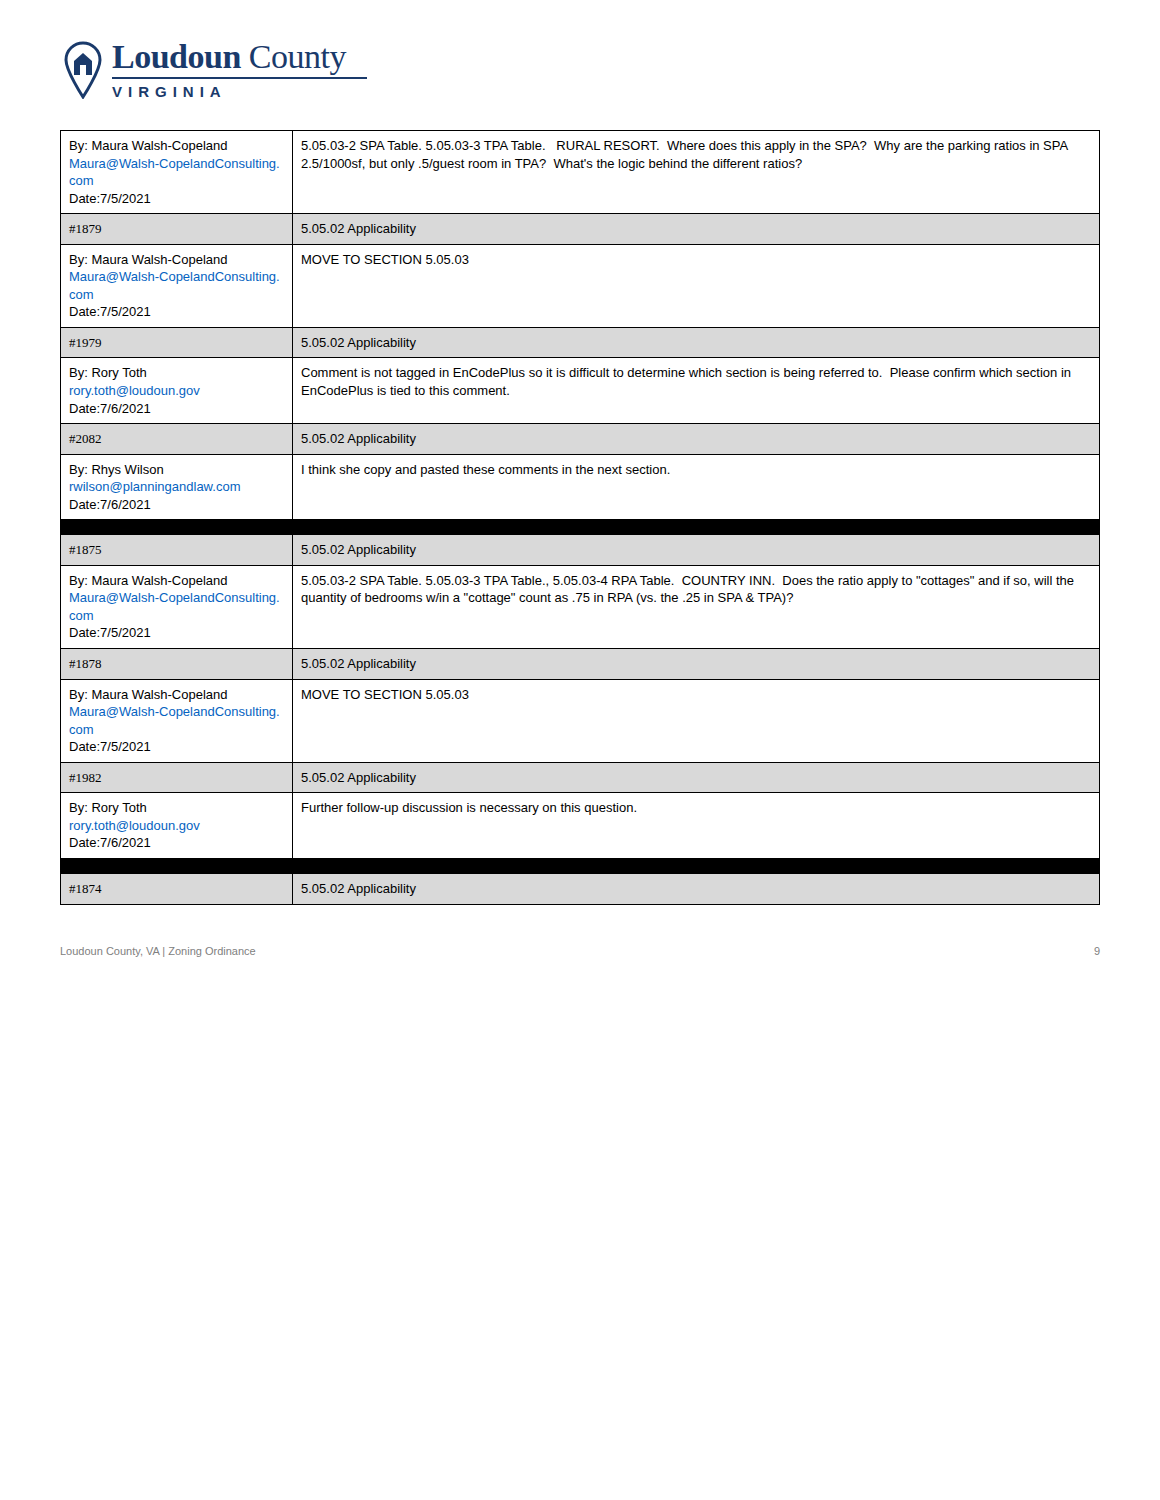Loudoun County
VIRGINIA
| By: Maura Walsh-Copeland Maura@Walsh-CopelandConsulting.com Date:7/5/2021 | 5.05.03-2 SPA Table. 5.05.03-3 TPA Table. RURAL RESORT. Where does this apply in the SPA? Why are the parking ratios in SPA 2.5/1000sf, but only .5/guest room in TPA? What's the logic behind the different ratios? |
| #1879 | 5.05.02 Applicability |
| By: Maura Walsh-Copeland Maura@Walsh-CopelandConsulting.com Date:7/5/2021 | MOVE TO SECTION 5.05.03 |
| #1979 | 5.05.02 Applicability |
| By: Rory Toth rory.toth@loudoun.gov Date:7/6/2021 | Comment is not tagged in EnCodePlus so it is difficult to determine which section is being referred to. Please confirm which section in EnCodePlus is tied to this comment. |
| #2082 | 5.05.02 Applicability |
| By: Rhys Wilson rwilson@planningandlaw.com Date:7/6/2021 | I think she copy and pasted these comments in the next section. |
| #1875 | 5.05.02 Applicability |
| By: Maura Walsh-Copeland Maura@Walsh-CopelandConsulting.com Date:7/5/2021 | 5.05.03-2 SPA Table. 5.05.03-3 TPA Table., 5.05.03-4 RPA Table. COUNTRY INN. Does the ratio apply to "cottages" and if so, will the quantity of bedrooms w/in a "cottage" count as .75 in RPA (vs. the .25 in SPA & TPA)? |
| #1878 | 5.05.02 Applicability |
| By: Maura Walsh-Copeland Maura@Walsh-CopelandConsulting.com Date:7/5/2021 | MOVE TO SECTION 5.05.03 |
| #1982 | 5.05.02 Applicability |
| By: Rory Toth rory.toth@loudoun.gov Date:7/6/2021 | Further follow-up discussion is necessary on this question. |
| #1874 | 5.05.02 Applicability |
Loudoun County, VA | Zoning Ordinance
9